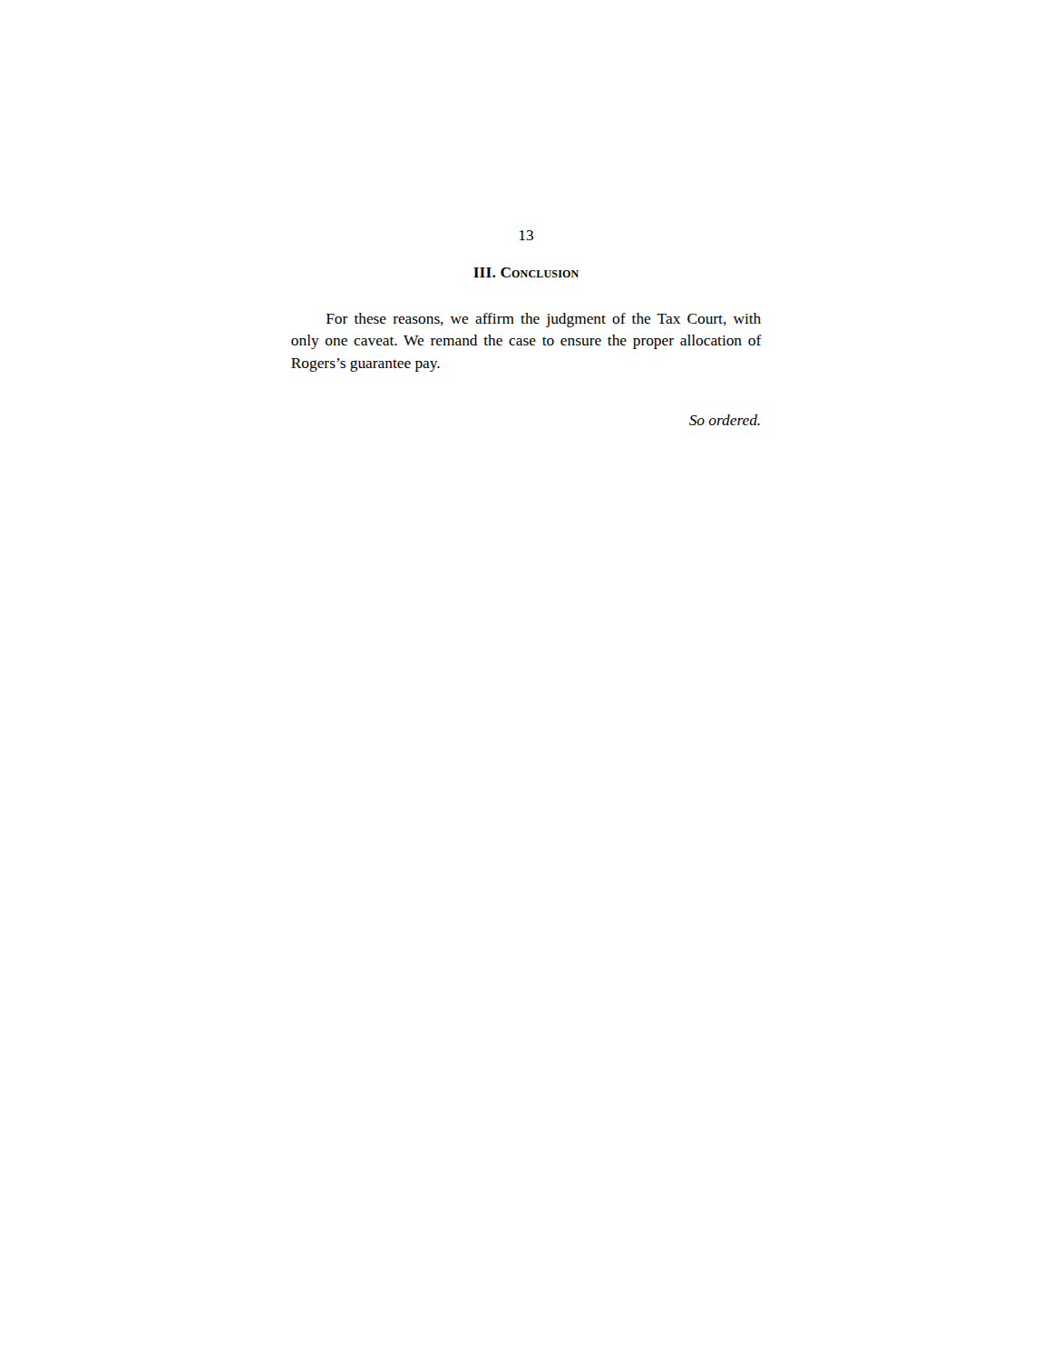13
III. Conclusion
For these reasons, we affirm the judgment of the Tax Court, with only one caveat. We remand the case to ensure the proper allocation of Rogers’s guarantee pay.
So ordered.